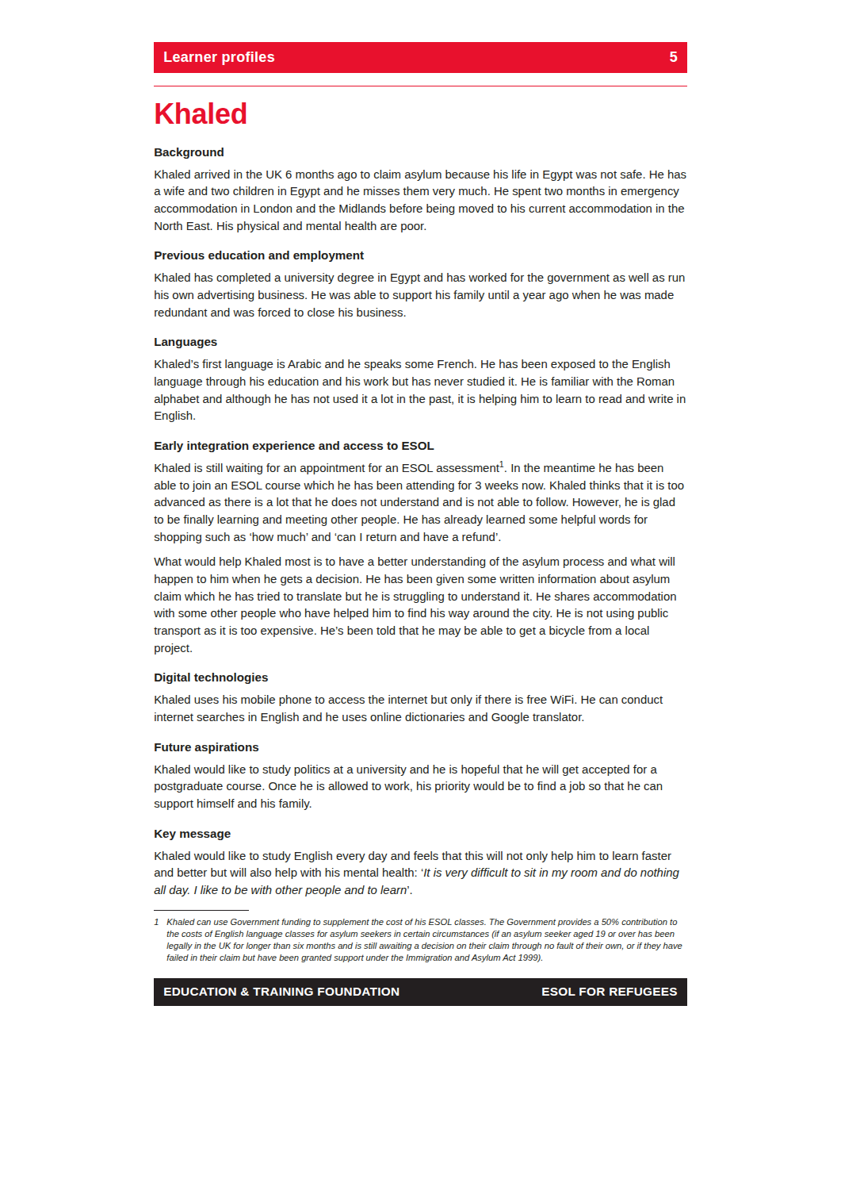Learner profiles 5
Khaled
Background
Khaled arrived in the UK 6 months ago to claim asylum because his life in Egypt was not safe. He has a wife and two children in Egypt and he misses them very much. He spent two months in emergency accommodation in London and the Midlands before being moved to his current accommodation in the North East. His physical and mental health are poor.
Previous education and employment
Khaled has completed a university degree in Egypt and has worked for the government as well as run his own advertising business. He was able to support his family until a year ago when he was made redundant and was forced to close his business.
Languages
Khaled’s first language is Arabic and he speaks some French. He has been exposed to the English language through his education and his work but has never studied it. He is familiar with the Roman alphabet and although he has not used it a lot in the past, it is helping him to learn to read and write in English.
Early integration experience and access to ESOL
Khaled is still waiting for an appointment for an ESOL assessment1. In the meantime he has been able to join an ESOL course which he has been attending for 3 weeks now. Khaled thinks that it is too advanced as there is a lot that he does not understand and is not able to follow. However, he is glad to be finally learning and meeting other people. He has already learned some helpful words for shopping such as ‘how much’ and ‘can I return and have a refund’.
What would help Khaled most is to have a better understanding of the asylum process and what will happen to him when he gets a decision. He has been given some written information about asylum claim which he has tried to translate but he is struggling to understand it. He shares accommodation with some other people who have helped him to find his way around the city. He is not using public transport as it is too expensive. He’s been told that he may be able to get a bicycle from a local project.
Digital technologies
Khaled uses his mobile phone to access the internet but only if there is free WiFi. He can conduct internet searches in English and he uses online dictionaries and Google translator.
Future aspirations
Khaled would like to study politics at a university and he is hopeful that he will get accepted for a postgraduate course. Once he is allowed to work, his priority would be to find a job so that he can support himself and his family.
Key message
Khaled would like to study English every day and feels that this will not only help him to learn faster and better but will also help with his mental health: ‘It is very difficult to sit in my room and do nothing all day. I like to be with other people and to learn’.
1 Khaled can use Government funding to supplement the cost of his ESOL classes. The Government provides a 50% contribution to the costs of English language classes for asylum seekers in certain circumstances (if an asylum seeker aged 19 or over has been legally in the UK for longer than six months and is still awaiting a decision on their claim through no fault of their own, or if they have failed in their claim but have been granted support under the Immigration and Asylum Act 1999).
EDUCATION & TRAINING FOUNDATION ESOL FOR REFUGEES